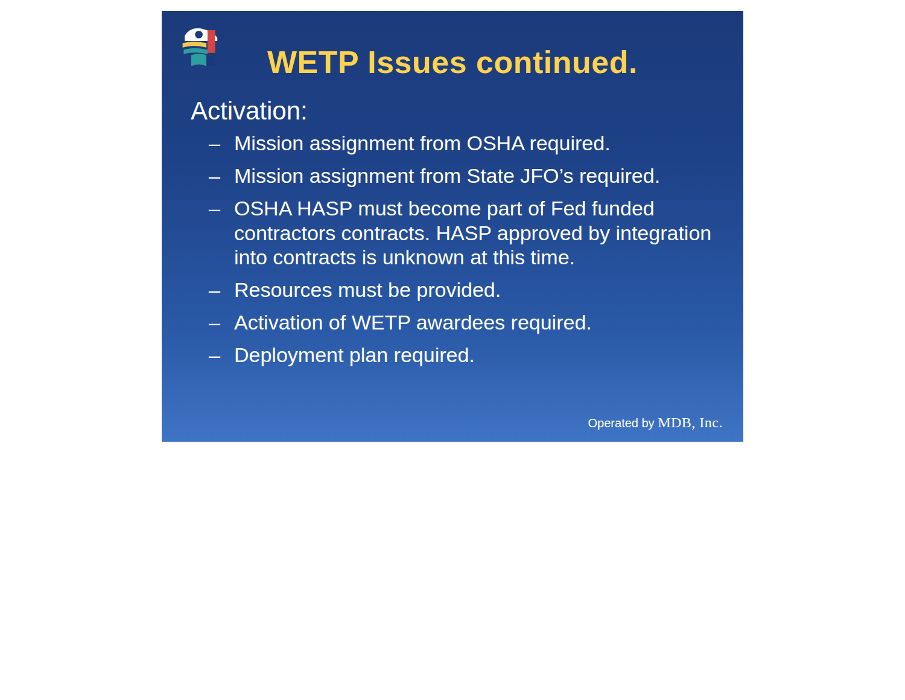WETP Issues continued.
Activation:
Mission assignment from OSHA required.
Mission assignment from State JFO’s required.
OSHA HASP must become part of Fed funded contractors contracts. HASP approved by integration into contracts is unknown at this time.
Resources must be provided.
Activation of WETP awardees required.
Deployment plan required.
Operated by MDB, Inc.